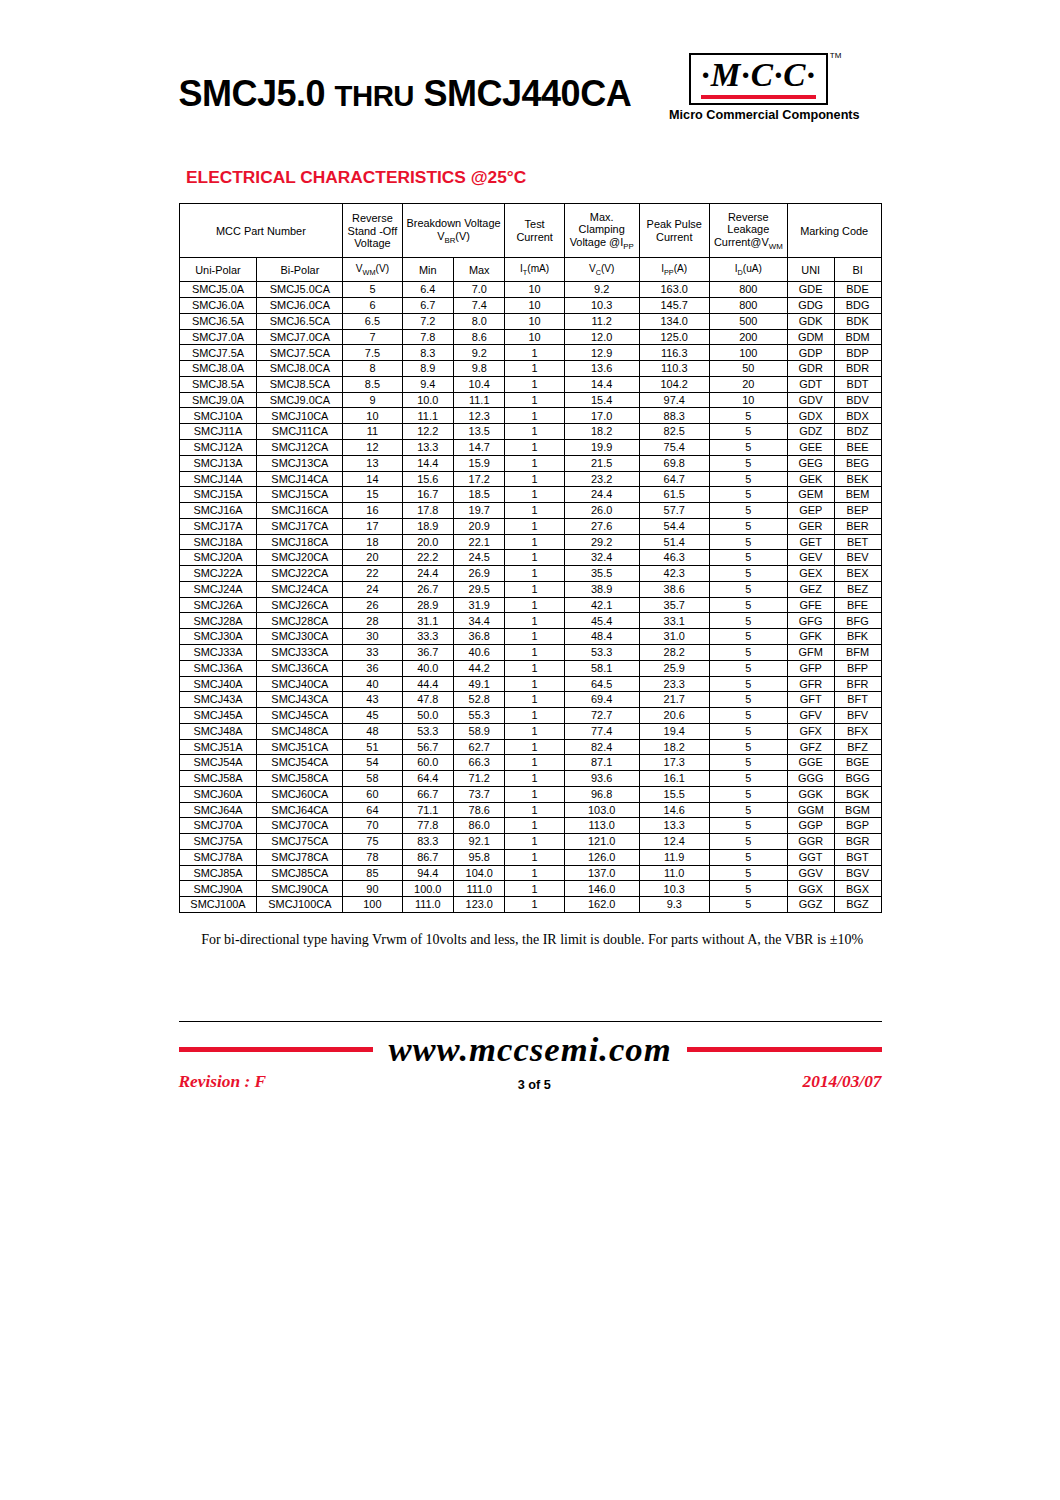SMCJ5.0 THRU SMCJ440CA
·M·C·C·
TM
Micro Commercial Components
ELECTRICAL CHARACTERISTICS @25°C
| MCC Part Number | Reverse Stand -Off Voltage | Breakdown Voltage V BR (V) | Test Current | Max. Clamping Voltage @I PP | Peak Pulse Current | Reverse Leakage Current@V WM | Marking Code |
| --- | --- | --- | --- | --- | --- | --- | --- |
| Uni-Polar | Bi-Polar | V WM (V) | Min | Max | I T (mA) | V C (V) | I PP (A) | I D (uA) | UNI | BI |
| SMCJ5.0A | SMCJ5.0CA | 5 | 6.4 | 7.0 | 10 | 9.2 | 163.0 | 800 | GDE | BDE |
| SMCJ6.0A | SMCJ6.0CA | 6 | 6.7 | 7.4 | 10 | 10.3 | 145.7 | 800 | GDG | BDG |
| SMCJ6.5A | SMCJ6.5CA | 6.5 | 7.2 | 8.0 | 10 | 11.2 | 134.0 | 500 | GDK | BDK |
| SMCJ7.0A | SMCJ7.0CA | 7 | 7.8 | 8.6 | 10 | 12.0 | 125.0 | 200 | GDM | BDM |
| SMCJ7.5A | SMCJ7.5CA | 7.5 | 8.3 | 9.2 | 1 | 12.9 | 116.3 | 100 | GDP | BDP |
| SMCJ8.0A | SMCJ8.0CA | 8 | 8.9 | 9.8 | 1 | 13.6 | 110.3 | 50 | GDR | BDR |
| SMCJ8.5A | SMCJ8.5CA | 8.5 | 9.4 | 10.4 | 1 | 14.4 | 104.2 | 20 | GDT | BDT |
| SMCJ9.0A | SMCJ9.0CA | 9 | 10.0 | 11.1 | 1 | 15.4 | 97.4 | 10 | GDV | BDV |
| SMCJ10A | SMCJ10CA | 10 | 11.1 | 12.3 | 1 | 17.0 | 88.3 | 5 | GDX | BDX |
| SMCJ11A | SMCJ11CA | 11 | 12.2 | 13.5 | 1 | 18.2 | 82.5 | 5 | GDZ | BDZ |
| SMCJ12A | SMCJ12CA | 12 | 13.3 | 14.7 | 1 | 19.9 | 75.4 | 5 | GEE | BEE |
| SMCJ13A | SMCJ13CA | 13 | 14.4 | 15.9 | 1 | 21.5 | 69.8 | 5 | GEG | BEG |
| SMCJ14A | SMCJ14CA | 14 | 15.6 | 17.2 | 1 | 23.2 | 64.7 | 5 | GEK | BEK |
| SMCJ15A | SMCJ15CA | 15 | 16.7 | 18.5 | 1 | 24.4 | 61.5 | 5 | GEM | BEM |
| SMCJ16A | SMCJ16CA | 16 | 17.8 | 19.7 | 1 | 26.0 | 57.7 | 5 | GEP | BEP |
| SMCJ17A | SMCJ17CA | 17 | 18.9 | 20.9 | 1 | 27.6 | 54.4 | 5 | GER | BER |
| SMCJ18A | SMCJ18CA | 18 | 20.0 | 22.1 | 1 | 29.2 | 51.4 | 5 | GET | BET |
| SMCJ20A | SMCJ20CA | 20 | 22.2 | 24.5 | 1 | 32.4 | 46.3 | 5 | GEV | BEV |
| SMCJ22A | SMCJ22CA | 22 | 24.4 | 26.9 | 1 | 35.5 | 42.3 | 5 | GEX | BEX |
| SMCJ24A | SMCJ24CA | 24 | 26.7 | 29.5 | 1 | 38.9 | 38.6 | 5 | GEZ | BEZ |
| SMCJ26A | SMCJ26CA | 26 | 28.9 | 31.9 | 1 | 42.1 | 35.7 | 5 | GFE | BFE |
| SMCJ28A | SMCJ28CA | 28 | 31.1 | 34.4 | 1 | 45.4 | 33.1 | 5 | GFG | BFG |
| SMCJ30A | SMCJ30CA | 30 | 33.3 | 36.8 | 1 | 48.4 | 31.0 | 5 | GFK | BFK |
| SMCJ33A | SMCJ33CA | 33 | 36.7 | 40.6 | 1 | 53.3 | 28.2 | 5 | GFM | BFM |
| SMCJ36A | SMCJ36CA | 36 | 40.0 | 44.2 | 1 | 58.1 | 25.9 | 5 | GFP | BFP |
| SMCJ40A | SMCJ40CA | 40 | 44.4 | 49.1 | 1 | 64.5 | 23.3 | 5 | GFR | BFR |
| SMCJ43A | SMCJ43CA | 43 | 47.8 | 52.8 | 1 | 69.4 | 21.7 | 5 | GFT | BFT |
| SMCJ45A | SMCJ45CA | 45 | 50.0 | 55.3 | 1 | 72.7 | 20.6 | 5 | GFV | BFV |
| SMCJ48A | SMCJ48CA | 48 | 53.3 | 58.9 | 1 | 77.4 | 19.4 | 5 | GFX | BFX |
| SMCJ51A | SMCJ51CA | 51 | 56.7 | 62.7 | 1 | 82.4 | 18.2 | 5 | GFZ | BFZ |
| SMCJ54A | SMCJ54CA | 54 | 60.0 | 66.3 | 1 | 87.1 | 17.3 | 5 | GGE | BGE |
| SMCJ58A | SMCJ58CA | 58 | 64.4 | 71.2 | 1 | 93.6 | 16.1 | 5 | GGG | BGG |
| SMCJ60A | SMCJ60CA | 60 | 66.7 | 73.7 | 1 | 96.8 | 15.5 | 5 | GGK | BGK |
| SMCJ64A | SMCJ64CA | 64 | 71.1 | 78.6 | 1 | 103.0 | 14.6 | 5 | GGM | BGM |
| SMCJ70A | SMCJ70CA | 70 | 77.8 | 86.0 | 1 | 113.0 | 13.3 | 5 | GGP | BGP |
| SMCJ75A | SMCJ75CA | 75 | 83.3 | 92.1 | 1 | 121.0 | 12.4 | 5 | GGR | BGR |
| SMCJ78A | SMCJ78CA | 78 | 86.7 | 95.8 | 1 | 126.0 | 11.9 | 5 | GGT | BGT |
| SMCJ85A | SMCJ85CA | 85 | 94.4 | 104.0 | 1 | 137.0 | 11.0 | 5 | GGV | BGV |
| SMCJ90A | SMCJ90CA | 90 | 100.0 | 111.0 | 1 | 146.0 | 10.3 | 5 | GGX | BGX |
| SMCJ100A | SMCJ100CA | 100 | 111.0 | 123.0 | 1 | 162.0 | 9.3 | 5 | GGZ | BGZ |
For bi-directional type having Vrwm of 10volts and less, the IR limit is double. For parts without A, the VBR is ±10%
www.mccsemi.com
Revision : F
3 of 5
2014/03/07